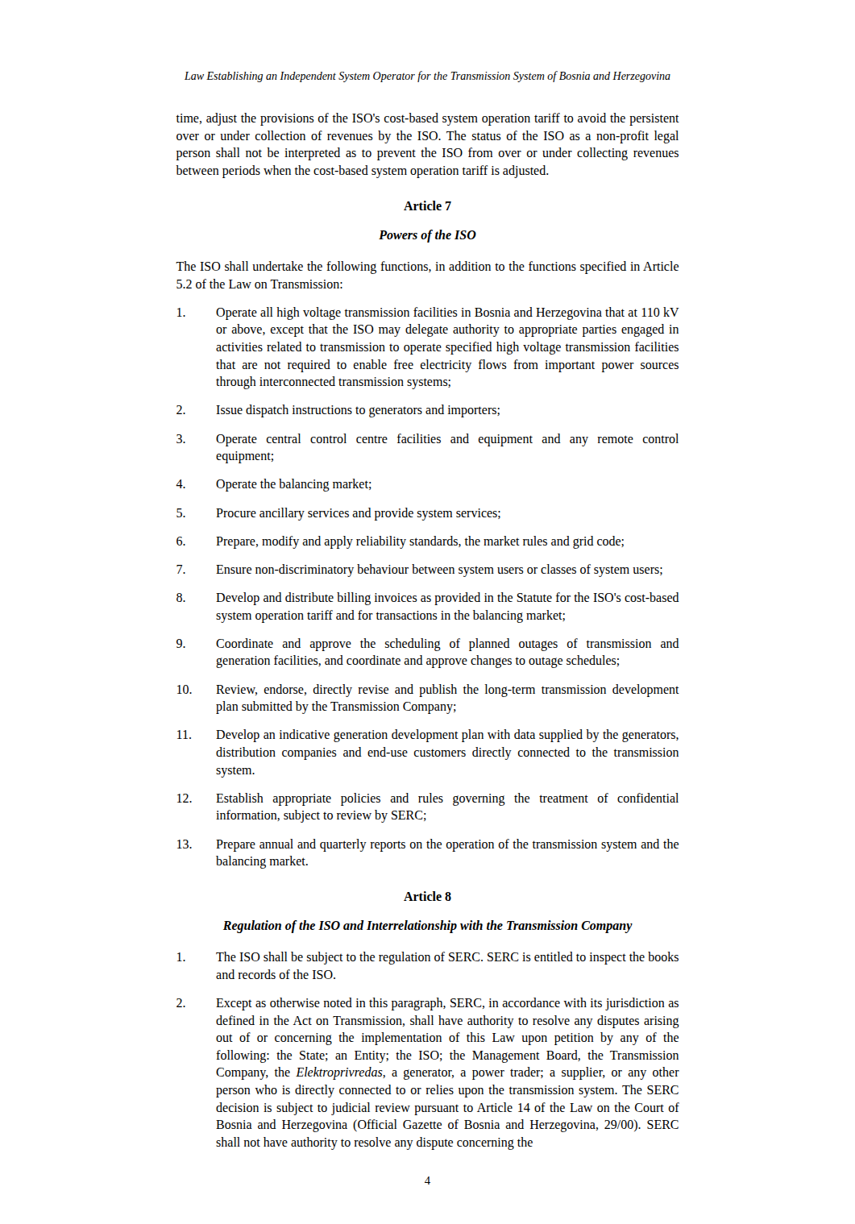Law Establishing an Independent System Operator for the Transmission System of Bosnia and Herzegovina
time, adjust the provisions of the ISO's cost-based system operation tariff to avoid the persistent over or under collection of revenues by the ISO. The status of the ISO as a non-profit legal person shall not be interpreted as to prevent the ISO from over or under collecting revenues between periods when the cost-based system operation tariff is adjusted.
Article 7
Powers of the ISO
The ISO shall undertake the following functions, in addition to the functions specified in Article 5.2 of the Law on Transmission:
1. Operate all high voltage transmission facilities in Bosnia and Herzegovina that at 110 kV or above, except that the ISO may delegate authority to appropriate parties engaged in activities related to transmission to operate specified high voltage transmission facilities that are not required to enable free electricity flows from important power sources through interconnected transmission systems;
2. Issue dispatch instructions to generators and importers;
3. Operate central control centre facilities and equipment and any remote control equipment;
4. Operate the balancing market;
5. Procure ancillary services and provide system services;
6. Prepare, modify and apply reliability standards, the market rules and grid code;
7. Ensure non-discriminatory behaviour between system users or classes of system users;
8. Develop and distribute billing invoices as provided in the Statute for the ISO's cost-based system operation tariff and for transactions in the balancing market;
9. Coordinate and approve the scheduling of planned outages of transmission and generation facilities, and coordinate and approve changes to outage schedules;
10. Review, endorse, directly revise and publish the long-term transmission development plan submitted by the Transmission Company;
11. Develop an indicative generation development plan with data supplied by the generators, distribution companies and end-use customers directly connected to the transmission system.
12. Establish appropriate policies and rules governing the treatment of confidential information, subject to review by SERC;
13. Prepare annual and quarterly reports on the operation of the transmission system and the balancing market.
Article 8
Regulation of the ISO and Interrelationship with the Transmission Company
1. The ISO shall be subject to the regulation of SERC. SERC is entitled to inspect the books and records of the ISO.
2. Except as otherwise noted in this paragraph, SERC, in accordance with its jurisdiction as defined in the Act on Transmission, shall have authority to resolve any disputes arising out of or concerning the implementation of this Law upon petition by any of the following: the State; an Entity; the ISO; the Management Board, the Transmission Company, the Elektroprivredas, a generator, a power trader; a supplier, or any other person who is directly connected to or relies upon the transmission system. The SERC decision is subject to judicial review pursuant to Article 14 of the Law on the Court of Bosnia and Herzegovina (Official Gazette of Bosnia and Herzegovina, 29/00). SERC shall not have authority to resolve any dispute concerning the
4